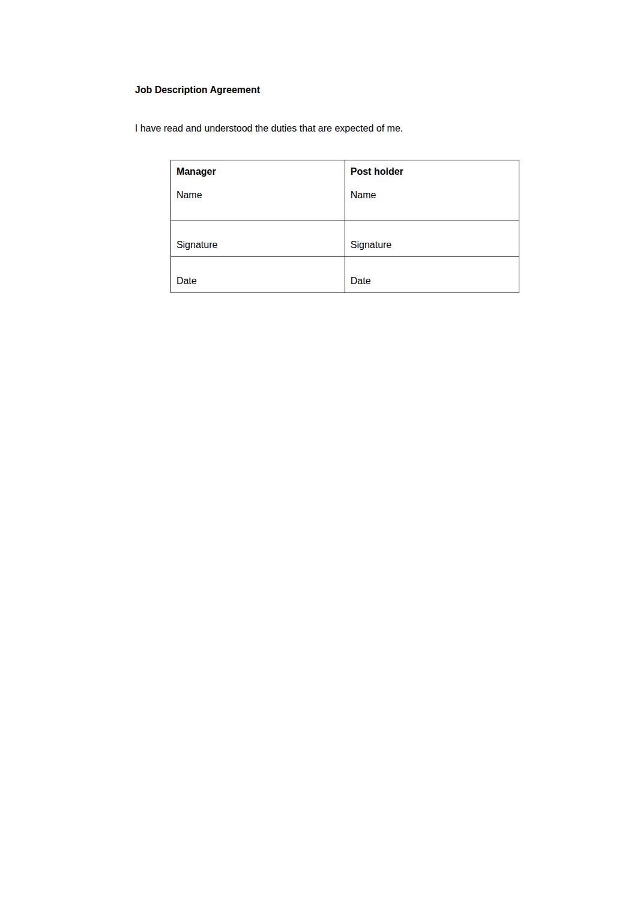Job Description Agreement
I have read and understood the duties that are expected of me.
| Manager Name | Post holder Name |
| Signature | Signature |
| Date | Date |